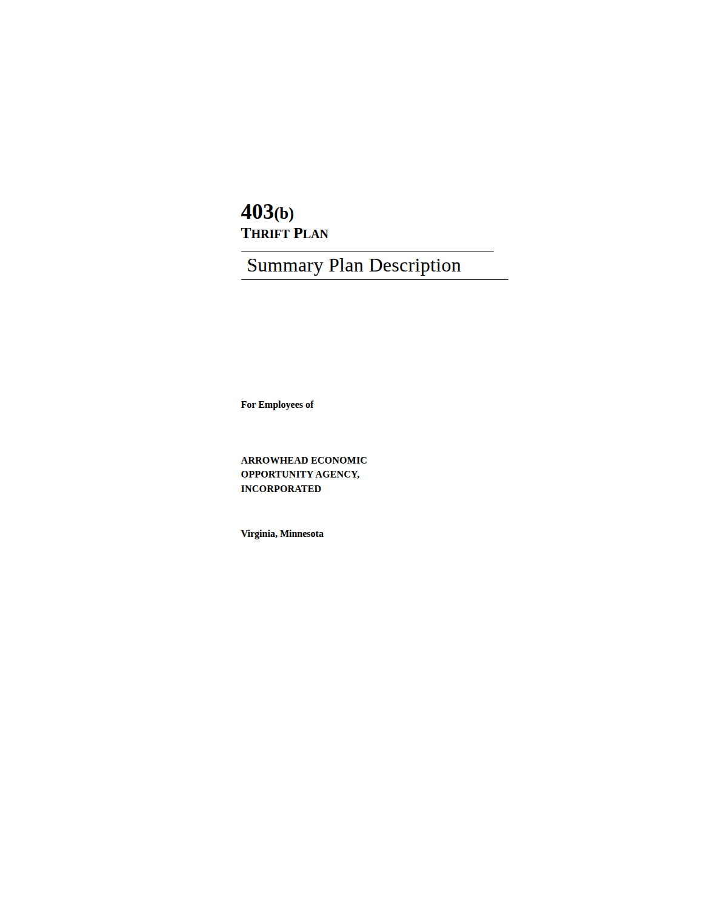403(b)
THRIFT PLAN
Summary Plan Description
For Employees of
ARROWHEAD ECONOMIC
OPPORTUNITY AGENCY,
INCORPORATED
Virginia, Minnesota